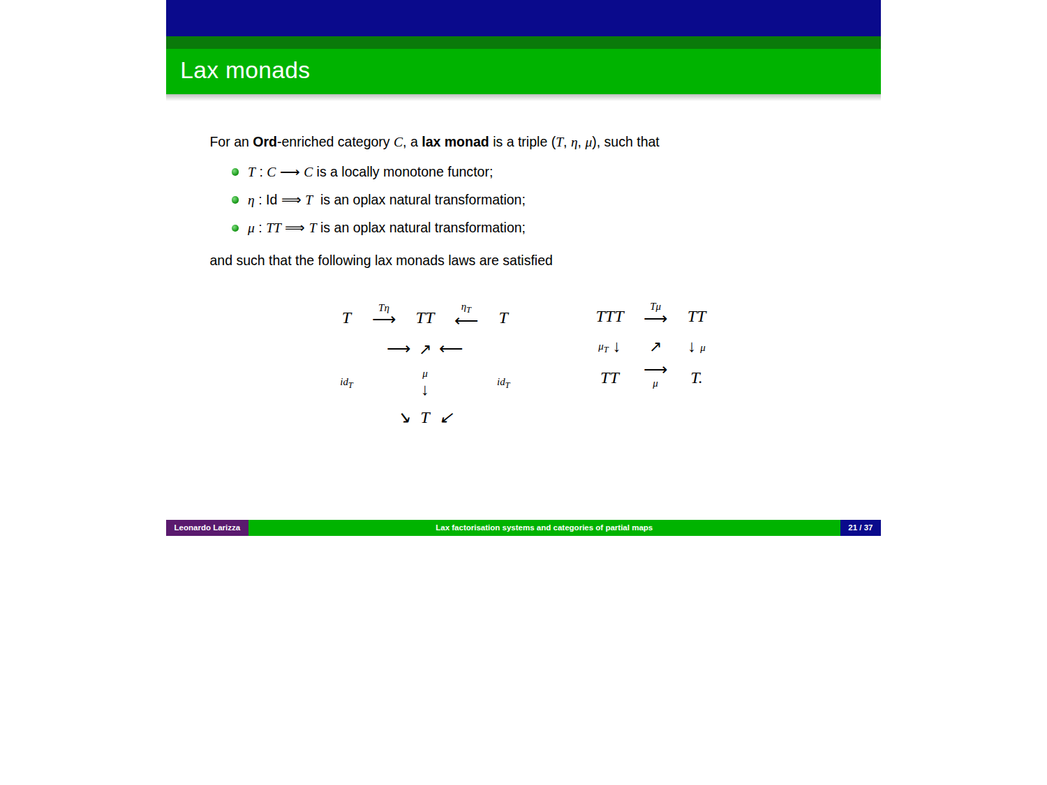Lax monads
For an Ord-enriched category C, a lax monad is a triple (T, η, μ), such that
T : C ⟶ C is a locally monotone functor;
η : Id ⟹ T is an oplax natural transformation;
μ : TT ⟹ T is an oplax natural transformation;
and such that the following lax monads laws are satisfied
| T | Tη ⟶ | TT | η T ⟵ | T |
| | ⟶ | ↗ | ⟵ | |
| id T | | μ ↓ | | id T |
| | ↘ | T | ↙ | |
| TTT | Tμ ⟶ | TT |
| μ T ↓ | ↗ | ↓ μ |
| TT | ⟶ μ | T. |
Leonardo Larizza
Lax factorisation systems and categories of partial maps
21 / 37